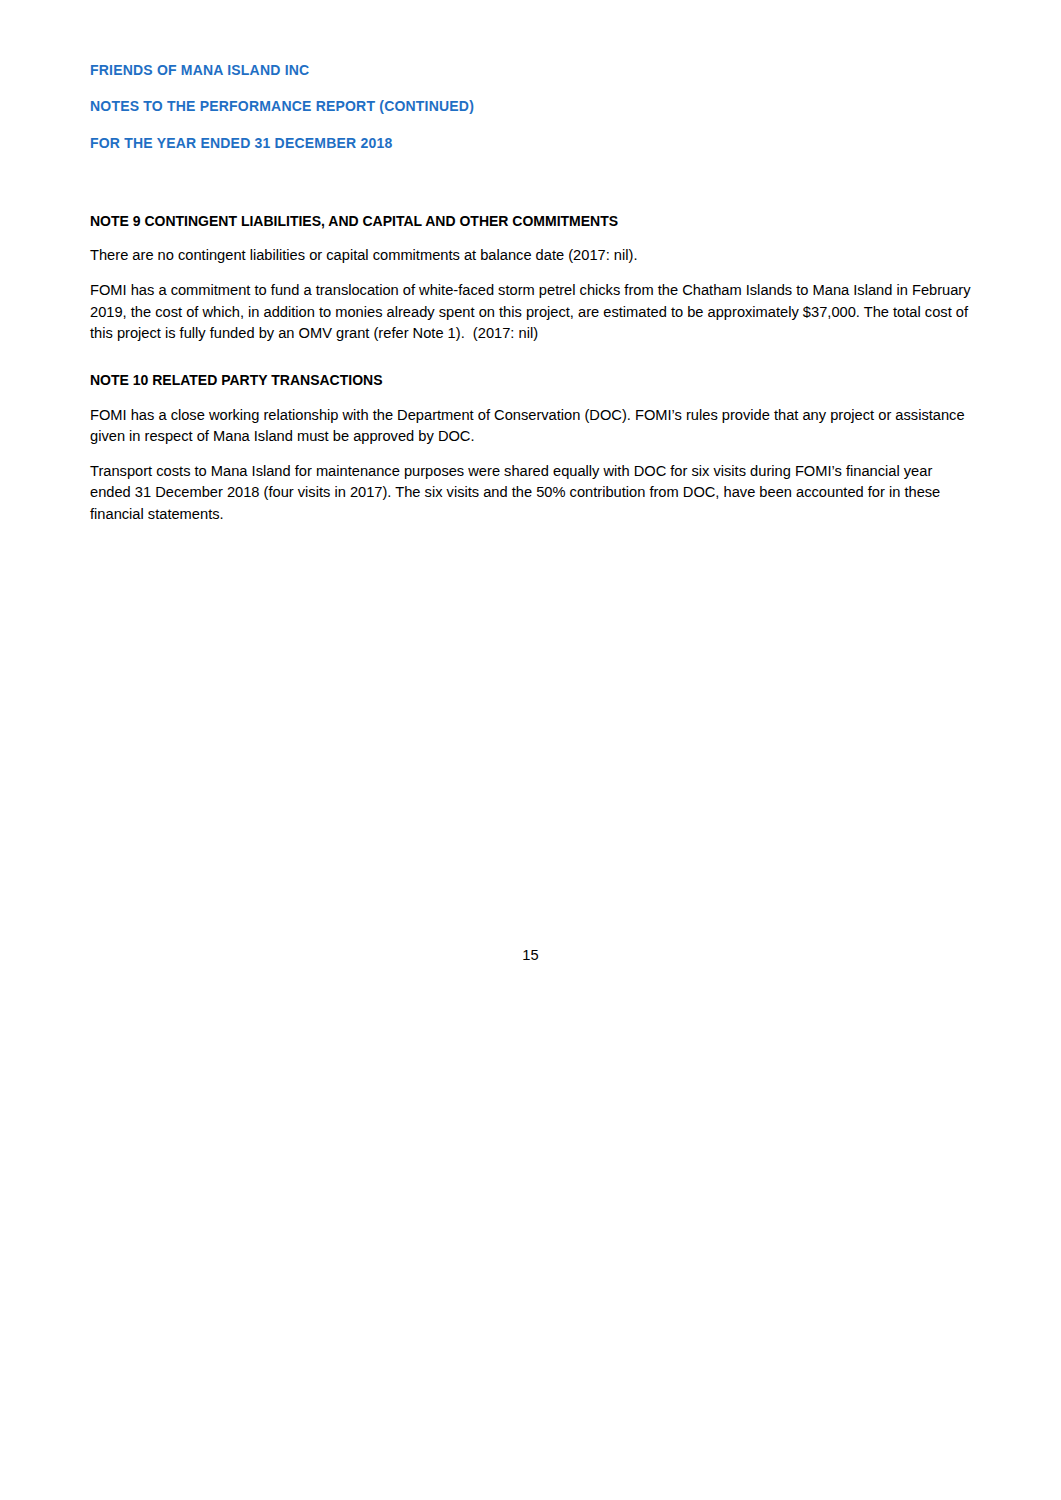FRIENDS OF MANA ISLAND INC
NOTES TO THE PERFORMANCE REPORT (CONTINUED)
FOR THE YEAR ENDED 31 DECEMBER 2018
NOTE 9 CONTINGENT LIABILITIES, AND CAPITAL AND OTHER COMMITMENTS
There are no contingent liabilities or capital commitments at balance date (2017: nil).
FOMI has a commitment to fund a translocation of white-faced storm petrel chicks from the Chatham Islands to Mana Island in February 2019, the cost of which, in addition to monies already spent on this project, are estimated to be approximately $37,000. The total cost of this project is fully funded by an OMV grant (refer Note 1). (2017: nil)
NOTE 10 RELATED PARTY TRANSACTIONS
FOMI has a close working relationship with the Department of Conservation (DOC). FOMI’s rules provide that any project or assistance given in respect of Mana Island must be approved by DOC.
Transport costs to Mana Island for maintenance purposes were shared equally with DOC for six visits during FOMI’s financial year ended 31 December 2018 (four visits in 2017). The six visits and the 50% contribution from DOC, have been accounted for in these financial statements.
15